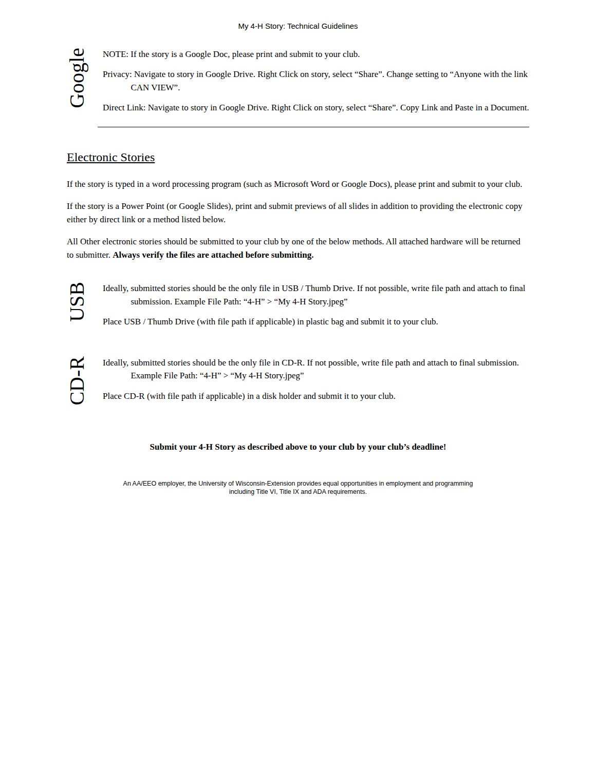My 4-H Story: Technical Guidelines
Google
NOTE: If the story is a Google Doc, please print and submit to your club.
Privacy: Navigate to story in Google Drive. Right Click on story, select “Share”. Change setting to “Anyone with the link CAN VIEW”.
Direct Link: Navigate to story in Google Drive. Right Click on story, select “Share”. Copy Link and Paste in a Document.
Electronic Stories
If the story is typed in a word processing program (such as Microsoft Word or Google Docs), please print and submit to your club.
If the story is a Power Point (or Google Slides), print and submit previews of all slides in addition to providing the electronic copy either by direct link or a method listed below.
All Other electronic stories should be submitted to your club by one of the below methods. All attached hardware will be returned to submitter. Always verify the files are attached before submitting.
USB
Ideally, submitted stories should be the only file in USB / Thumb Drive. If not possible, write file path and attach to final submission. Example File Path: “4-H” > “My 4-H Story.jpeg”
Place USB / Thumb Drive (with file path if applicable) in plastic bag and submit it to your club.
CD-R
Ideally, submitted stories should be the only file in CD-R. If not possible, write file path and attach to final submission. Example File Path: “4-H” > “My 4-H Story.jpeg”
Place CD-R (with file path if applicable) in a disk holder and submit it to your club.
Submit your 4-H Story as described above to your club by your club’s deadline!
An AA/EEO employer, the University of Wisconsin-Extension provides equal opportunities in employment and programming
including Title VI, Title IX and ADA requirements.